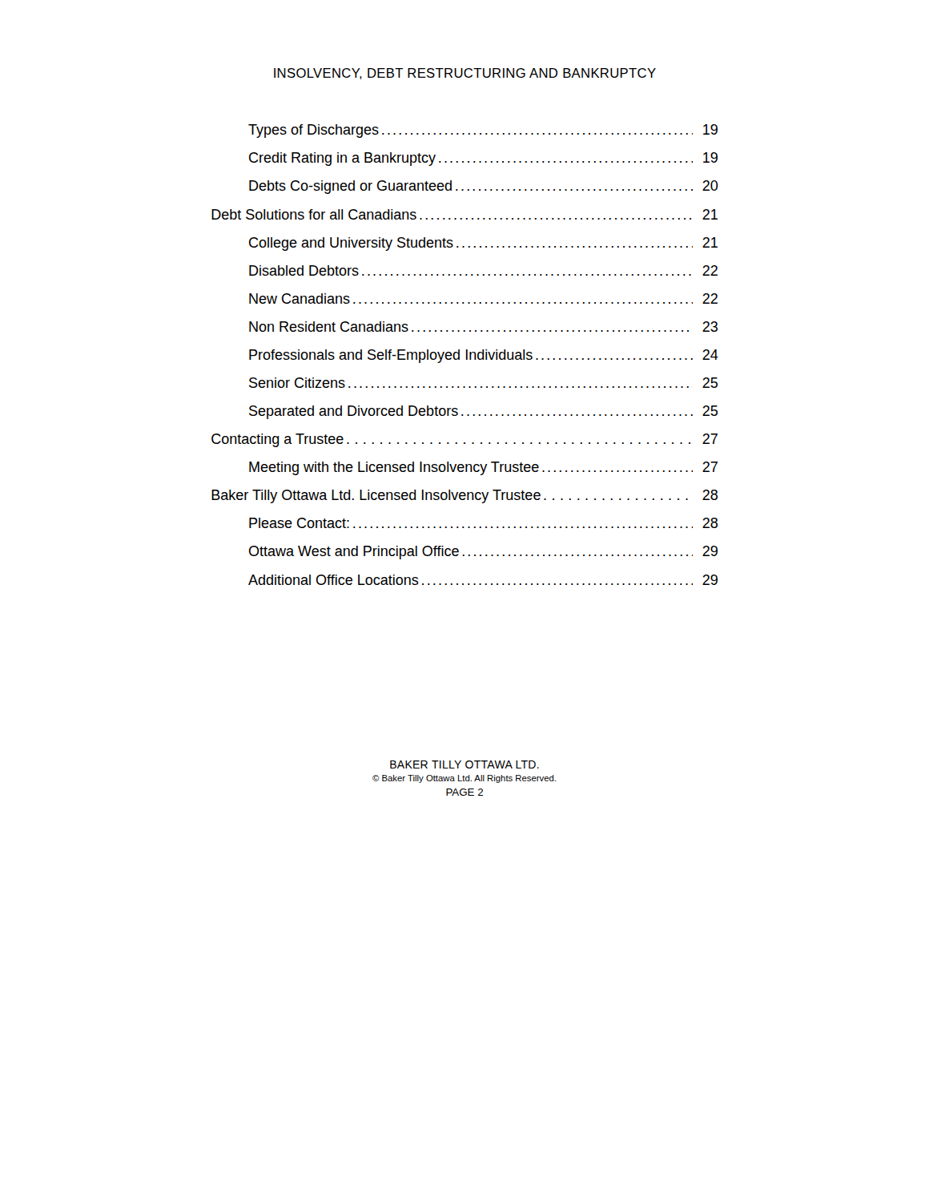INSOLVENCY, DEBT RESTRUCTURING AND BANKRUPTCY
Types of Discharges 19
Credit Rating in a Bankruptcy 19
Debts Co-signed or Guaranteed 20
Debt Solutions for all Canadians 21
College and University Students 21
Disabled Debtors 22
New Canadians 22
Non Resident Canadians 23
Professionals and Self-Employed Individuals 24
Senior Citizens 25
Separated and Divorced Debtors 25
Contacting a Trustee 27
Meeting with the Licensed Insolvency Trustee 27
Baker Tilly Ottawa Ltd. Licensed Insolvency Trustee 28
Please Contact: 28
Ottawa West and Principal Office 29
Additional Office Locations 29
BAKER TILLY OTTAWA LTD.
© Baker Tilly Ottawa Ltd. All Rights Reserved.
PAGE 2